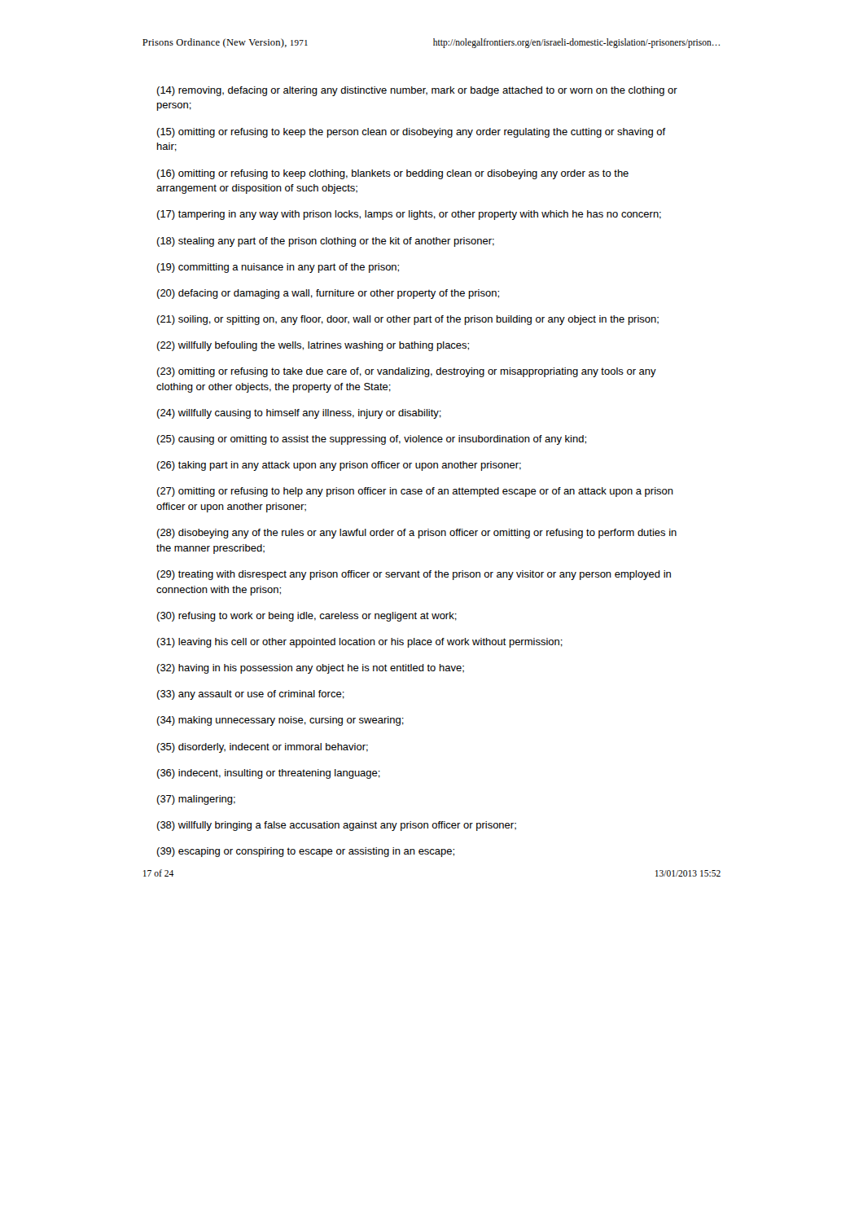Prisons Ordinance (New Version), 1971
http://nolegalfrontiers.org/en/israeli-domestic-legislation/-prisoners/prison…
(14) removing, defacing or altering any distinctive number, mark or badge attached to or worn on the clothing or person;
(15) omitting or refusing to keep the person clean or disobeying any order regulating the cutting or shaving of hair;
(16) omitting or refusing to keep clothing, blankets or bedding clean or disobeying any order as to the arrangement or disposition of such objects;
(17) tampering in any way with prison locks, lamps or lights, or other property with which he has no concern;
(18) stealing any part of the prison clothing or the kit of another prisoner;
(19) committing a nuisance in any part of the prison;
(20) defacing or damaging a wall, furniture or other property of the prison;
(21) soiling, or spitting on, any floor, door, wall or other part of the prison building or any object in the prison;
(22) willfully befouling the wells, latrines washing or bathing places;
(23) omitting or refusing to take due care of, or vandalizing, destroying or misappropriating any tools or any clothing or other objects, the property of the State;
(24) willfully causing to himself any illness, injury or disability;
(25) causing or omitting to assist the suppressing of, violence or insubordination of any kind;
(26) taking part in any attack upon any prison officer or upon another prisoner;
(27) omitting or refusing to help any prison officer in case of an attempted escape or of an attack upon a prison officer or upon another prisoner;
(28) disobeying any of the rules or any lawful order of a prison officer or omitting or refusing to perform duties in the manner prescribed;
(29) treating with disrespect any prison officer or servant of the prison or any visitor or any person employed in connection with the prison;
(30) refusing to work or being idle, careless or negligent at work;
(31) leaving his cell or other appointed location or his place of work without permission;
(32) having in his possession any object he is not entitled to have;
(33) any assault or use of criminal force;
(34) making unnecessary noise, cursing or swearing;
(35) disorderly, indecent or immoral behavior;
(36) indecent, insulting or threatening language;
(37) malingering;
(38) willfully bringing a false accusation against any prison officer or prisoner;
(39) escaping or conspiring to escape or assisting in an escape;
17 of 24
13/01/2013 15:52